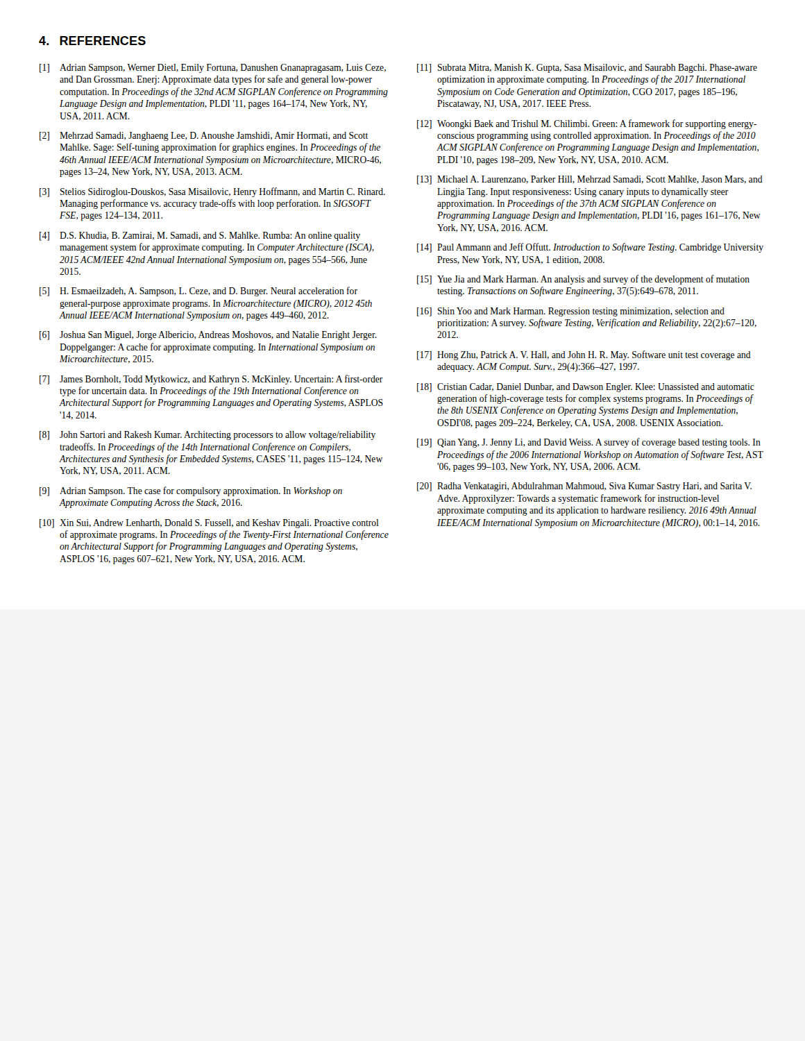4. REFERENCES
[1] Adrian Sampson, Werner Dietl, Emily Fortuna, Danushen Gnanapragasam, Luis Ceze, and Dan Grossman. Enerj: Approximate data types for safe and general low-power computation. In Proceedings of the 32nd ACM SIGPLAN Conference on Programming Language Design and Implementation, PLDI '11, pages 164–174, New York, NY, USA, 2011. ACM.
[2] Mehrzad Samadi, Janghaeng Lee, D. Anoushe Jamshidi, Amir Hormati, and Scott Mahlke. Sage: Self-tuning approximation for graphics engines. In Proceedings of the 46th Annual IEEE/ACM International Symposium on Microarchitecture, MICRO-46, pages 13–24, New York, NY, USA, 2013. ACM.
[3] Stelios Sidiroglou-Douskos, Sasa Misailovic, Henry Hoffmann, and Martin C. Rinard. Managing performance vs. accuracy trade-offs with loop perforation. In SIGSOFT FSE, pages 124–134, 2011.
[4] D.S. Khudia, B. Zamirai, M. Samadi, and S. Mahlke. Rumba: An online quality management system for approximate computing. In Computer Architecture (ISCA), 2015 ACM/IEEE 42nd Annual International Symposium on, pages 554–566, June 2015.
[5] H. Esmaeilzadeh, A. Sampson, L. Ceze, and D. Burger. Neural acceleration for general-purpose approximate programs. In Microarchitecture (MICRO), 2012 45th Annual IEEE/ACM International Symposium on, pages 449–460, 2012.
[6] Joshua San Miguel, Jorge Albericio, Andreas Moshovos, and Natalie Enright Jerger. Doppelganger: A cache for approximate computing. In International Symposium on Microarchitecture, 2015.
[7] James Bornholt, Todd Mytkowicz, and Kathryn S. McKinley. Uncertain: A first-order type for uncertain data. In Proceedings of the 19th International Conference on Architectural Support for Programming Languages and Operating Systems, ASPLOS '14, 2014.
[8] John Sartori and Rakesh Kumar. Architecting processors to allow voltage/reliability tradeoffs. In Proceedings of the 14th International Conference on Compilers, Architectures and Synthesis for Embedded Systems, CASES '11, pages 115–124, New York, NY, USA, 2011. ACM.
[9] Adrian Sampson. The case for compulsory approximation. In Workshop on Approximate Computing Across the Stack, 2016.
[10] Xin Sui, Andrew Lenharth, Donald S. Fussell, and Keshav Pingali. Proactive control of approximate programs. In Proceedings of the Twenty-First International Conference on Architectural Support for Programming Languages and Operating Systems, ASPLOS '16, pages 607–621, New York, NY, USA, 2016. ACM.
[11] Subrata Mitra, Manish K. Gupta, Sasa Misailovic, and Saurabh Bagchi. Phase-aware optimization in approximate computing. In Proceedings of the 2017 International Symposium on Code Generation and Optimization, CGO 2017, pages 185–196, Piscataway, NJ, USA, 2017. IEEE Press.
[12] Woongki Baek and Trishul M. Chilimbi. Green: A framework for supporting energy-conscious programming using controlled approximation. In Proceedings of the 2010 ACM SIGPLAN Conference on Programming Language Design and Implementation, PLDI '10, pages 198–209, New York, NY, USA, 2010. ACM.
[13] Michael A. Laurenzano, Parker Hill, Mehrzad Samadi, Scott Mahlke, Jason Mars, and Lingjia Tang. Input responsiveness: Using canary inputs to dynamically steer approximation. In Proceedings of the 37th ACM SIGPLAN Conference on Programming Language Design and Implementation, PLDI '16, pages 161–176, New York, NY, USA, 2016. ACM.
[14] Paul Ammann and Jeff Offutt. Introduction to Software Testing. Cambridge University Press, New York, NY, USA, 1 edition, 2008.
[15] Yue Jia and Mark Harman. An analysis and survey of the development of mutation testing. Transactions on Software Engineering, 37(5):649–678, 2011.
[16] Shin Yoo and Mark Harman. Regression testing minimization, selection and prioritization: A survey. Software Testing, Verification and Reliability, 22(2):67–120, 2012.
[17] Hong Zhu, Patrick A. V. Hall, and John H. R. May. Software unit test coverage and adequacy. ACM Comput. Surv., 29(4):366–427, 1997.
[18] Cristian Cadar, Daniel Dunbar, and Dawson Engler. Klee: Unassisted and automatic generation of high-coverage tests for complex systems programs. In Proceedings of the 8th USENIX Conference on Operating Systems Design and Implementation, OSDI'08, pages 209–224, Berkeley, CA, USA, 2008. USENIX Association.
[19] Qian Yang, J. Jenny Li, and David Weiss. A survey of coverage based testing tools. In Proceedings of the 2006 International Workshop on Automation of Software Test, AST '06, pages 99–103, New York, NY, USA, 2006. ACM.
[20] Radha Venkatagiri, Abdulrahman Mahmoud, Siva Kumar Sastry Hari, and Sarita V. Adve. Approxilyzer: Towards a systematic framework for instruction-level approximate computing and its application to hardware resiliency. 2016 49th Annual IEEE/ACM International Symposium on Microarchitecture (MICRO), 00:1–14, 2016.